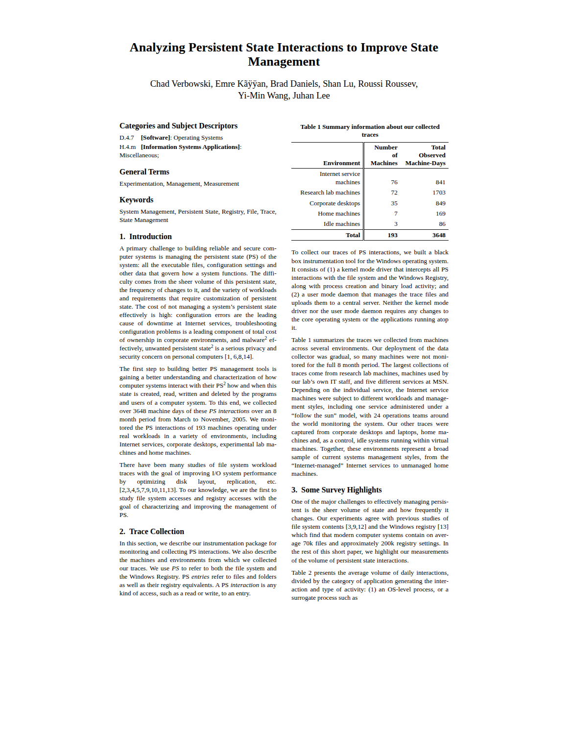Analyzing Persistent State Interactions to Improve State Management
Chad Verbowski, Emre Kãÿÿan, Brad Daniels, Shan Lu, Roussi Roussev,
Yi-Min Wang, Juhan Lee
Categories and Subject Descriptors
D.4.7 [Software]: Operating Systems
H.4.m [Information Systems Applications]: Miscellaneous;
General Terms
Experimentation, Management, Measurement
Keywords
System Management, Persistent State, Registry, File, Trace, State Management
1. Introduction
A primary challenge to building reliable and secure computer systems is managing the persistent state (PS) of the system: all the executable files, configuration settings and other data that govern how a system functions. The difficulty comes from the sheer volume of this persistent state, the frequency of changes to it, and the variety of workloads and requirements that require customization of persistent state. The cost of not managing a system’s persistent state effectively is high: configuration errors are the leading cause of downtime at Internet services, troubleshooting configuration problems is a leading component of total cost of ownership in corporate environments, and malware2 effectively, unwanted persistent state2 is a serious privacy and security concern on personal computers [1, 6,8,14].
The first step to building better PS management tools is gaining a better understanding and characterization of how computer systems interact with their PS2 how and when this state is created, read, written and deleted by the programs and users of a computer system. To this end, we collected over 3648 machine days of these PS interactions over an 8 month period from March to November, 2005. We monitored the PS interactions of 193 machines operating under real workloads in a variety of environments, including Internet services, corporate desktops, experimental lab machines and home machines.
There have been many studies of file system workload traces with the goal of improving I/O system performance by optimizing disk layout, replication, etc. [2,3,4,5,7,9,10,11,13]. To our knowledge, we are the first to study file system accesses and registry accesses with the goal of characterizing and improving the management of PS.
2. Trace Collection
In this section, we describe our instrumentation package for monitoring and collecting PS interactions. We also describe the machines and environments from which we collected our traces. We use PS to refer to both the file system and the Windows Registry. PS entries refer to files and folders as well as their registry equivalents. A PS interaction is any kind of access, such as a read or write, to an entry.
Table 1 Summary information about our collected traces
| Environment | Number of Machines | Total Observed Machine-Days |
| --- | --- | --- |
| Internet service machines | 76 | 841 |
| Research lab machines | 72 | 1703 |
| Corporate desktops | 35 | 849 |
| Home machines | 7 | 169 |
| Idle machines | 3 | 86 |
| Total | 193 | 3648 |
To collect our traces of PS interactions, we built a black box instrumentation tool for the Windows operating system. It consists of (1) a kernel mode driver that intercepts all PS interactions with the file system and the Windows Registry, along with process creation and binary load activity; and (2) a user mode daemon that manages the trace files and uploads them to a central server. Neither the kernel mode driver nor the user mode daemon requires any changes to the core operating system or the applications running atop it.
Table 1 summarizes the traces we collected from machines across several environments. Our deployment of the data collector was gradual, so many machines were not monitored for the full 8 month period. The largest collections of traces come from research lab machines, machines used by our lab’s own IT staff, and five different services at MSN. Depending on the individual service, the Internet service machines were subject to different workloads and management styles, including one service administered under a “follow the sun” model, with 24 operations teams around the world monitoring the system. Our other traces were captured from corporate desktops and laptops, home machines and, as a control, idle systems running within virtual machines. Together, these environments represent a broad sample of current systems management styles, from the “Internet-managed” Internet services to unmanaged home machines.
3. Some Survey Highlights
One of the major challenges to effectively managing persistent is the sheer volume of state and how frequently it changes. Our experiments agree with previous studies of file system contents [3,9,12] and the Windows registry [13] which find that modern computer systems contain on average 70k files and approximately 200k registry settings. In the rest of this short paper, we highlight our measurements of the volume of persistent state interactions.
Table 2 presents the average volume of daily interactions, divided by the category of application generating the interaction and type of activity: (1) an OS-level process, or a surrogate process such as